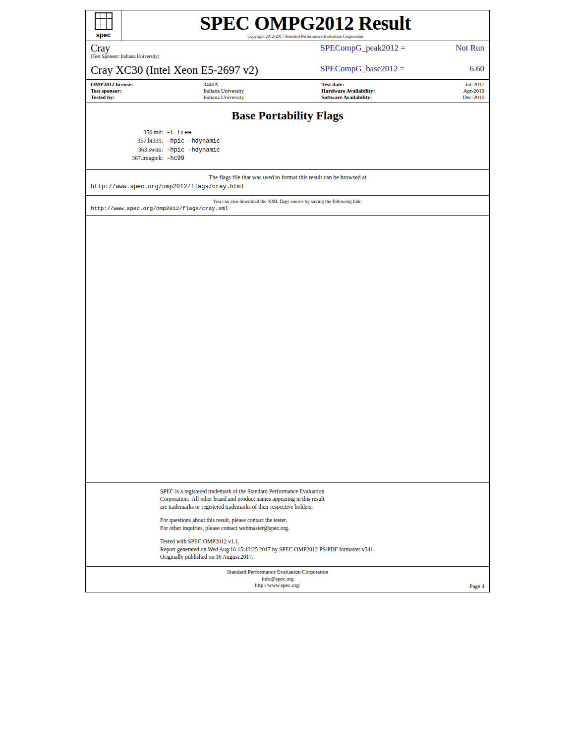spec
SPEC OMPG2012 Result
Copyright 2012-2017 Standard Performance Evaluation Corporation
Cray
(Test Sponsor: Indiana University)
Cray XC30 (Intel Xeon E5-2697 v2)
SPECompG_peak2012 = Not Run
SPECompG_base2012 = 6.60
| OMP2012 license: | 3440A |
| Test sponsor: | Indiana University |
| Tested by: | Indiana University |
| Test date: | Jul-2017 |
| Hardware Availability: | Apr-2013 |
| Software Availability: | Dec-2016 |
Base Portability Flags
350.md: -f free
357.bt331: -hpic -hdynamic
363.swim: -hpic -hdynamic
367.imagick: -hc99
The flags file that was used to format this result can be browsed at
http://www.spec.org/omp2012/flags/cray.html
You can also download the XML flags source by saving the following link:
http://www.spec.org/omp2012/flags/cray.xml
SPEC is a registered trademark of the Standard Performance Evaluation
Corporation. All other brand and product names appearing in this result
are trademarks or registered trademarks of their respective holders.
For questions about this result, please contact the tester.
For other inquiries, please contact webmaster@spec.org.
Tested with SPEC OMP2012 v1.1.
Report generated on Wed Aug 16 15:43:25 2017 by SPEC OMP2012 PS/PDF formatter v541.
Originally published on 16 August 2017.
Standard Performance Evaluation Corporation
info@spec.org
http://www.spec.org/
Page 4